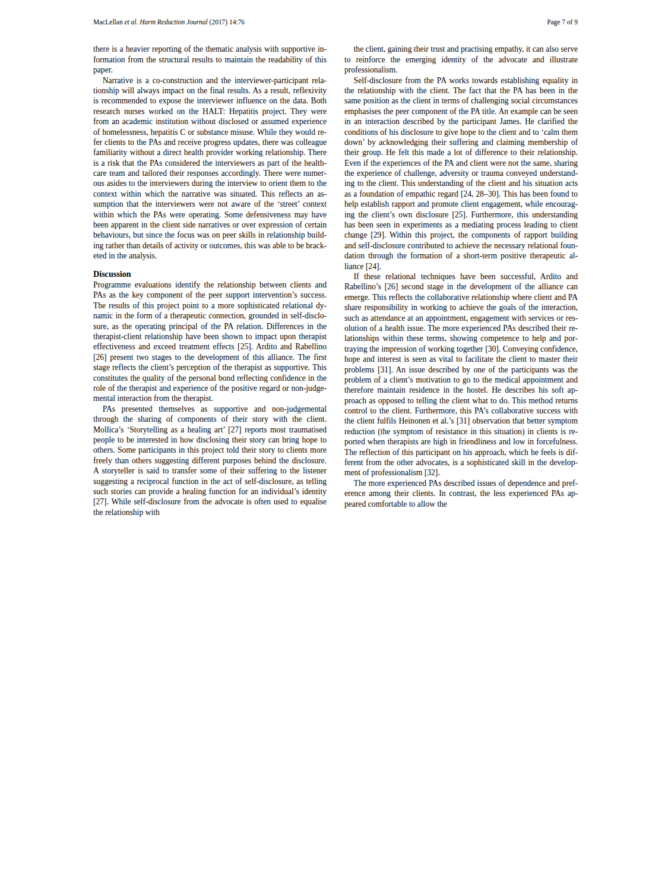MacLellan et al. Harm Reduction Journal (2017) 14:76 Page 7 of 9
there is a heavier reporting of the thematic analysis with supportive information from the structural results to maintain the readability of this paper.
Narrative is a co-construction and the interviewer-participant relationship will always impact on the final results. As a result, reflexivity is recommended to expose the interviewer influence on the data. Both research nurses worked on the HALT: Hepatitis project. They were from an academic institution without disclosed or assumed experience of homelessness, hepatitis C or substance misuse. While they would refer clients to the PAs and receive progress updates, there was colleague familiarity without a direct health provider working relationship. There is a risk that the PAs considered the interviewers as part of the healthcare team and tailored their responses accordingly. There were numerous asides to the interviewers during the interview to orient them to the context within which the narrative was situated. This reflects an assumption that the interviewers were not aware of the ‘street’ context within which the PAs were operating. Some defensiveness may have been apparent in the client side narratives or over expression of certain behaviours, but since the focus was on peer skills in relationship building rather than details of activity or outcomes, this was able to be bracketed in the analysis.
Discussion
Programme evaluations identify the relationship between clients and PAs as the key component of the peer support intervention’s success. The results of this project point to a more sophisticated relational dynamic in the form of a therapeutic connection, grounded in self-disclosure, as the operating principal of the PA relation. Differences in the therapist-client relationship have been shown to impact upon therapist effectiveness and exceed treatment effects [25]. Ardito and Rabellino [26] present two stages to the development of this alliance. The first stage reflects the client’s perception of the therapist as supportive. This constitutes the quality of the personal bond reflecting confidence in the role of the therapist and experience of the positive regard or non-judgemental interaction from the therapist.
PAs presented themselves as supportive and non-judgemental through the sharing of components of their story with the client. Mollica’s ‘Storytelling as a healing art’ [27] reports most traumatised people to be interested in how disclosing their story can bring hope to others. Some participants in this project told their story to clients more freely than others suggesting different purposes behind the disclosure. A storyteller is said to transfer some of their suffering to the listener suggesting a reciprocal function in the act of self-disclosure, as telling such stories can provide a healing function for an individual’s identity [27]. While self-disclosure from the advocate is often used to equalise the relationship with
the client, gaining their trust and practising empathy, it can also serve to reinforce the emerging identity of the advocate and illustrate professionalism.
Self-disclosure from the PA works towards establishing equality in the relationship with the client. The fact that the PA has been in the same position as the client in terms of challenging social circumstances emphasises the peer component of the PA title. An example can be seen in an interaction described by the participant James. He clarified the conditions of his disclosure to give hope to the client and to ‘calm them down’ by acknowledging their suffering and claiming membership of their group. He felt this made a lot of difference to their relationship. Even if the experiences of the PA and client were not the same, sharing the experience of challenge, adversity or trauma conveyed understanding to the client. This understanding of the client and his situation acts as a foundation of empathic regard [24, 28–30]. This has been found to help establish rapport and promote client engagement, while encouraging the client’s own disclosure [25]. Furthermore, this understanding has been seen in experiments as a mediating process leading to client change [29]. Within this project, the components of rapport building and self-disclosure contributed to achieve the necessary relational foundation through the formation of a short-term positive therapeutic alliance [24].
If these relational techniques have been successful, Ardito and Rabellino’s [26] second stage in the development of the alliance can emerge. This reflects the collaborative relationship where client and PA share responsibility in working to achieve the goals of the interaction, such as attendance at an appointment, engagement with services or resolution of a health issue. The more experienced PAs described their relationships within these terms, showing competence to help and portraying the impression of working together [30]. Conveying confidence, hope and interest is seen as vital to facilitate the client to master their problems [31]. An issue described by one of the participants was the problem of a client’s motivation to go to the medical appointment and therefore maintain residence in the hostel. He describes his soft approach as opposed to telling the client what to do. This method returns control to the client. Furthermore, this PA’s collaborative success with the client fulfils Heinonen et al.’s [31] observation that better symptom reduction (the symptom of resistance in this situation) in clients is reported when therapists are high in friendliness and low in forcefulness. The reflection of this participant on his approach, which he feels is different from the other advocates, is a sophisticated skill in the development of professionalism [32].
The more experienced PAs described issues of dependence and preference among their clients. In contrast, the less experienced PAs appeared comfortable to allow the